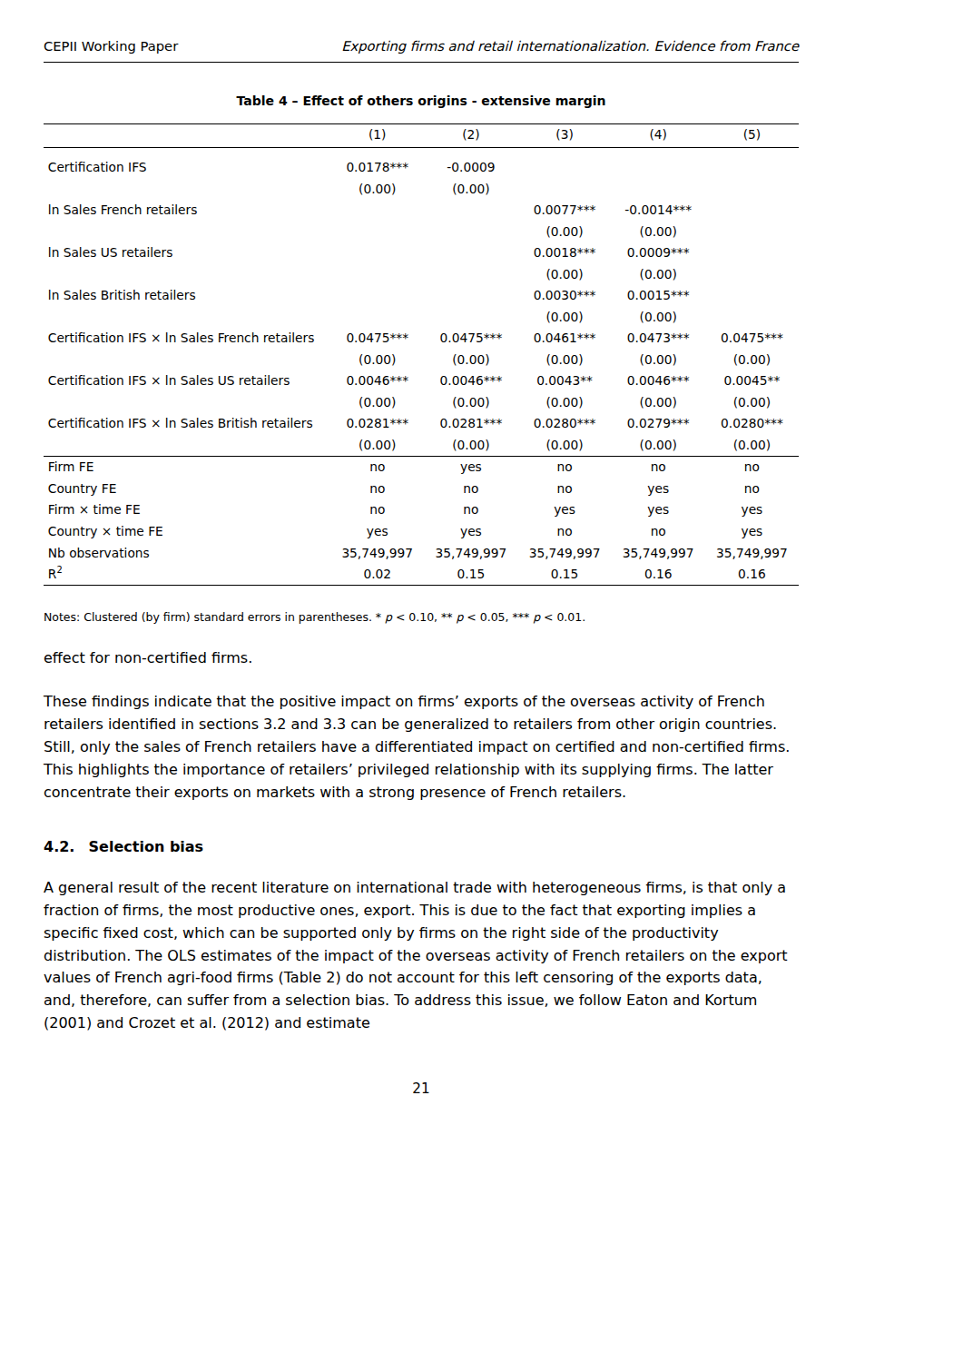CEPII Working Paper Exporting firms and retail internationalization. Evidence from France
Table 4 – Effect of others origins - extensive margin
| | (1) | (2) | (3) | (4) | (5) |
| --- | --- | --- | --- | --- | --- |
| Certification IFS | 0.0178*** | -0.0009 | | | |
| | (0.00) | (0.00) | | | |
| ln Sales French retailers | | | 0.0077*** | -0.0014*** | |
| | | | (0.00) | (0.00) | |
| ln Sales US retailers | | | 0.0018*** | 0.0009*** | |
| | | | (0.00) | (0.00) | |
| ln Sales British retailers | | | 0.0030*** | 0.0015*** | |
| | | | (0.00) | (0.00) | |
| Certification IFS × ln Sales French retailers | 0.0475*** | 0.0475*** | 0.0461*** | 0.0473*** | 0.0475*** |
| | (0.00) | (0.00) | (0.00) | (0.00) | (0.00) |
| Certification IFS × ln Sales US retailers | 0.0046*** | 0.0046*** | 0.0043** | 0.0046*** | 0.0045** |
| | (0.00) | (0.00) | (0.00) | (0.00) | (0.00) |
| Certification IFS × ln Sales British retailers | 0.0281*** | 0.0281*** | 0.0280*** | 0.0279*** | 0.0280*** |
| | (0.00) | (0.00) | (0.00) | (0.00) | (0.00) |
| Firm FE | no | yes | no | no | no |
| Country FE | no | no | no | yes | no |
| Firm × time FE | no | no | yes | yes | yes |
| Country × time FE | yes | yes | no | no | yes |
| Nb observations | 35,749,997 | 35,749,997 | 35,749,997 | 35,749,997 | 35,749,997 |
| R 2 | 0.02 | 0.15 | 0.15 | 0.16 | 0.16 |
Notes: Clustered (by firm) standard errors in parentheses. * p < 0.10, ** p < 0.05, *** p < 0.01.
effect for non-certified firms.
These findings indicate that the positive impact on firms’ exports of the overseas activity of French retailers identified in sections 3.2 and 3.3 can be generalized to retailers from other origin countries. Still, only the sales of French retailers have a differentiated impact on certified and non-certified firms. This highlights the importance of retailers’ privileged relationship with its supplying firms. The latter concentrate their exports on markets with a strong presence of French retailers.
4.2. Selection bias
A general result of the recent literature on international trade with heterogeneous firms, is that only a fraction of firms, the most productive ones, export. This is due to the fact that exporting implies a specific fixed cost, which can be supported only by firms on the right side of the productivity distribution. The OLS estimates of the impact of the overseas activity of French retailers on the export values of French agri-food firms (Table 2) do not account for this left censoring of the exports data, and, therefore, can suffer from a selection bias. To address this issue, we follow Eaton and Kortum (2001) and Crozet et al. (2012) and estimate
21